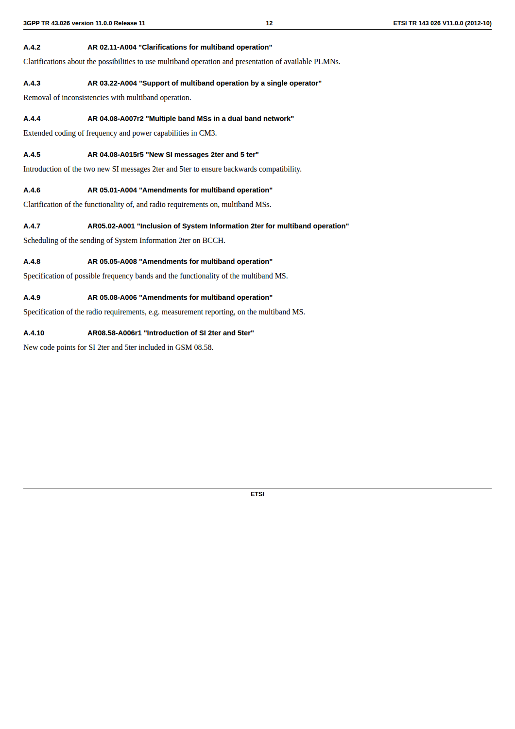3GPP TR 43.026 version 11.0.0 Release 11 12 ETSI TR 143 026 V11.0.0 (2012-10)
A.4.2 AR 02.11-A004 "Clarifications for multiband operation"
Clarifications about the possibilities to use multiband operation and presentation of available PLMNs.
A.4.3 AR 03.22-A004 "Support of multiband operation by a single operator"
Removal of inconsistencies with multiband operation.
A.4.4 AR 04.08-A007r2 "Multiple band MSs in a dual band network"
Extended coding of frequency and power capabilities in CM3.
A.4.5 AR 04.08-A015r5 "New SI messages 2ter and 5 ter"
Introduction of the two new SI messages 2ter and 5ter to ensure backwards compatibility.
A.4.6 AR 05.01-A004 "Amendments for multiband operation"
Clarification of the functionality of, and radio requirements on, multiband MSs.
A.4.7 AR05.02-A001 "Inclusion of System Information 2ter for multiband operation"
Scheduling of the sending of System Information 2ter on BCCH.
A.4.8 AR 05.05-A008 "Amendments for multiband operation"
Specification of possible frequency bands and the functionality of the multiband MS.
A.4.9 AR 05.08-A006 "Amendments for multiband operation"
Specification of the radio requirements, e.g. measurement reporting, on the multiband MS.
A.4.10 AR08.58-A006r1 "Introduction of SI 2ter and 5ter"
New code points for SI 2ter and 5ter included in GSM 08.58.
ETSI